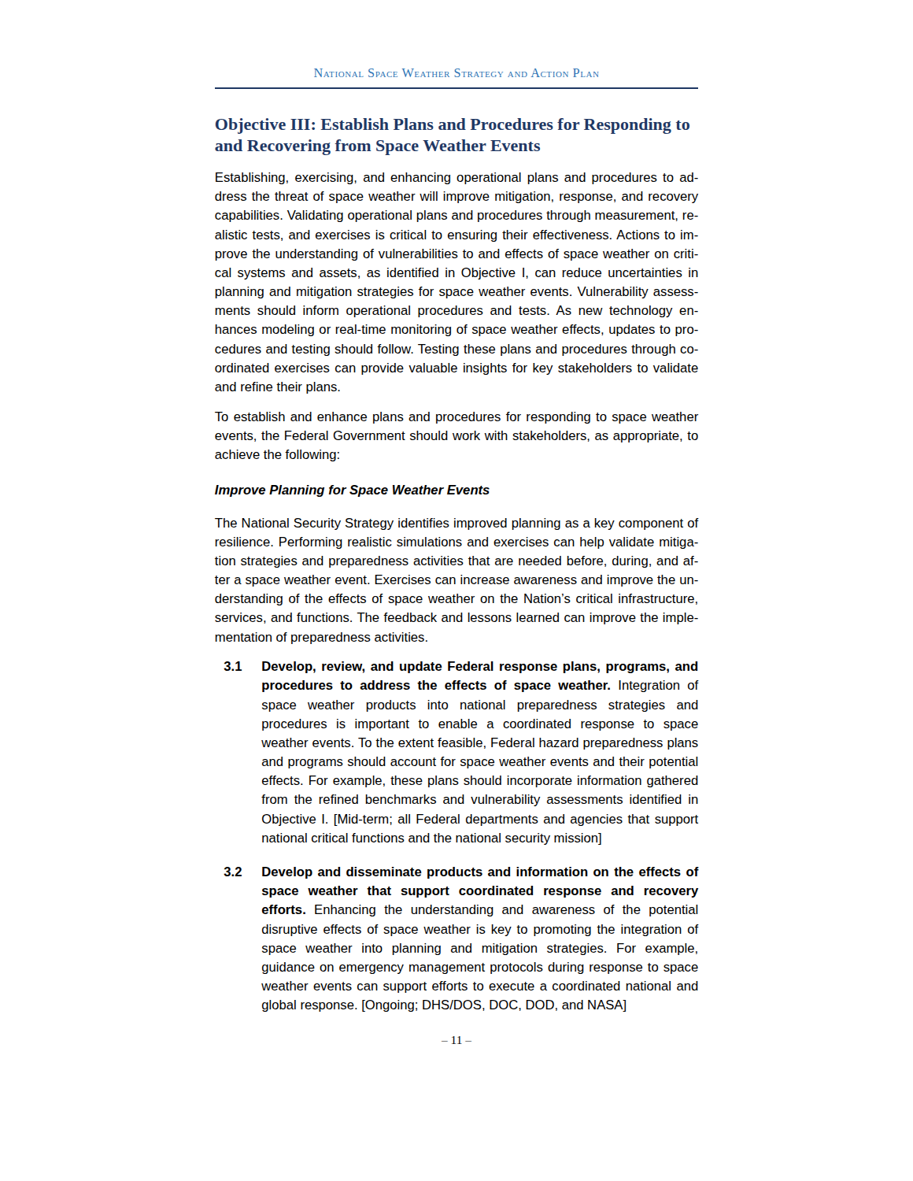National Space Weather Strategy and Action Plan
Objective III: Establish Plans and Procedures for Responding to and Recovering from Space Weather Events
Establishing, exercising, and enhancing operational plans and procedures to address the threat of space weather will improve mitigation, response, and recovery capabilities. Validating operational plans and procedures through measurement, realistic tests, and exercises is critical to ensuring their effectiveness. Actions to improve the understanding of vulnerabilities to and effects of space weather on critical systems and assets, as identified in Objective I, can reduce uncertainties in planning and mitigation strategies for space weather events. Vulnerability assessments should inform operational procedures and tests. As new technology enhances modeling or real-time monitoring of space weather effects, updates to procedures and testing should follow. Testing these plans and procedures through coordinated exercises can provide valuable insights for key stakeholders to validate and refine their plans.
To establish and enhance plans and procedures for responding to space weather events, the Federal Government should work with stakeholders, as appropriate, to achieve the following:
Improve Planning for Space Weather Events
The National Security Strategy identifies improved planning as a key component of resilience. Performing realistic simulations and exercises can help validate mitigation strategies and preparedness activities that are needed before, during, and after a space weather event. Exercises can increase awareness and improve the understanding of the effects of space weather on the Nation’s critical infrastructure, services, and functions. The feedback and lessons learned can improve the implementation of preparedness activities.
3.1 Develop, review, and update Federal response plans, programs, and procedures to address the effects of space weather. Integration of space weather products into national preparedness strategies and procedures is important to enable a coordinated response to space weather events. To the extent feasible, Federal hazard preparedness plans and programs should account for space weather events and their potential effects. For example, these plans should incorporate information gathered from the refined benchmarks and vulnerability assessments identified in Objective I. [Mid-term; all Federal departments and agencies that support national critical functions and the national security mission]
3.2 Develop and disseminate products and information on the effects of space weather that support coordinated response and recovery efforts. Enhancing the understanding and awareness of the potential disruptive effects of space weather is key to promoting the integration of space weather into planning and mitigation strategies. For example, guidance on emergency management protocols during response to space weather events can support efforts to execute a coordinated national and global response. [Ongoing; DHS/DOS, DOC, DOD, and NASA]
– 11 –